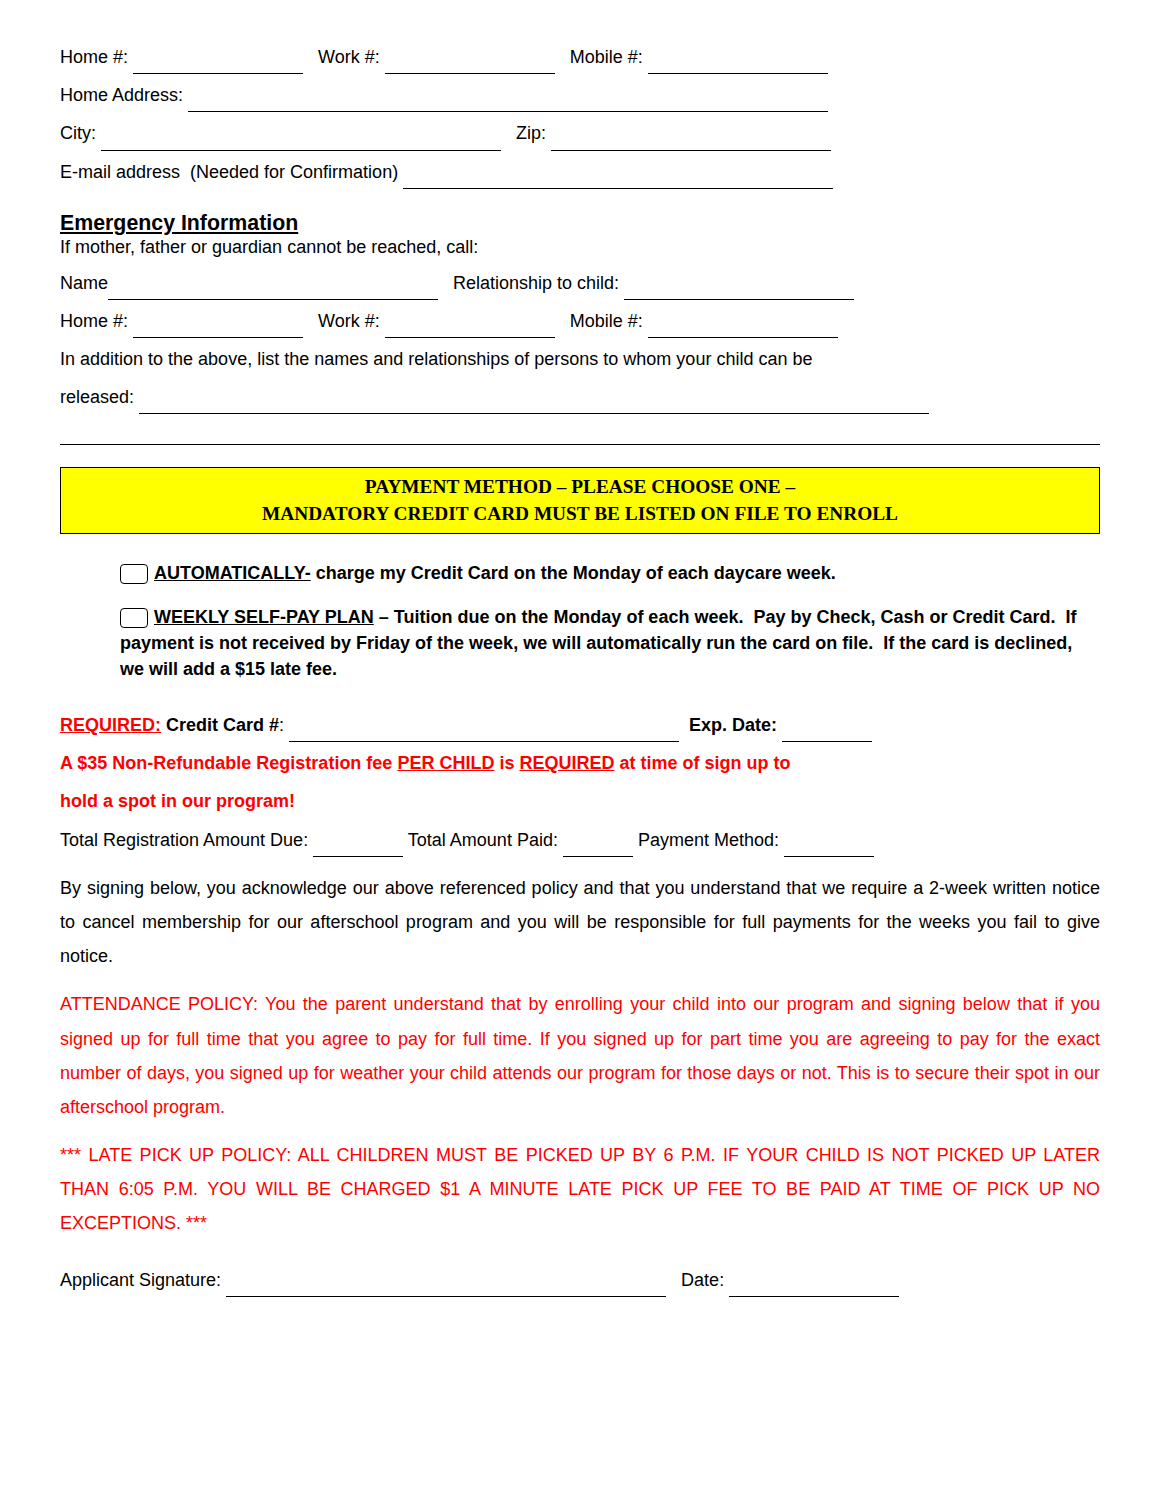Home #: Work #: Mobile #:
Home Address:
City: Zip:
E-mail address (Needed for Confirmation)
Emergency Information
If mother, father or guardian cannot be reached, call:
Name Relationship to child:
Home #: Work #: Mobile #:
In addition to the above, list the names and relationships of persons to whom your child can be
released:
PAYMENT METHOD – PLEASE CHOOSE ONE –
MANDATORY CREDIT CARD MUST BE LISTED ON FILE TO ENROLL
AUTOMATICALLY- charge my Credit Card on the Monday of each daycare week.
WEEKLY SELF-PAY PLAN – Tuition due on the Monday of each week. Pay by Check, Cash or Credit Card. If payment is not received by Friday of the week, we will automatically run the card on file. If the card is declined, we will add a $15 late fee.
REQUIRED: Credit Card #: Exp. Date:
A $35 Non-Refundable Registration fee PER CHILD is REQUIRED at time of sign up to
hold a spot in our program!
Total Registration Amount Due: Total Amount Paid: Payment Method:
By signing below, you acknowledge our above referenced policy and that you understand that we require a 2-week written notice to cancel membership for our afterschool program and you will be responsible for full payments for the weeks you fail to give notice.
ATTENDANCE POLICY: You the parent understand that by enrolling your child into our program and signing below that if you signed up for full time that you agree to pay for full time. If you signed up for part time you are agreeing to pay for the exact number of days, you signed up for weather your child attends our program for those days or not. This is to secure their spot in our afterschool program.
*** LATE PICK UP POLICY: ALL CHILDREN MUST BE PICKED UP BY 6 P.M. IF YOUR CHILD IS NOT PICKED UP LATER THAN 6:05 P.M. YOU WILL BE CHARGED $1 A MINUTE LATE PICK UP FEE TO BE PAID AT TIME OF PICK UP NO EXCEPTIONS. ***
Applicant Signature: Date: